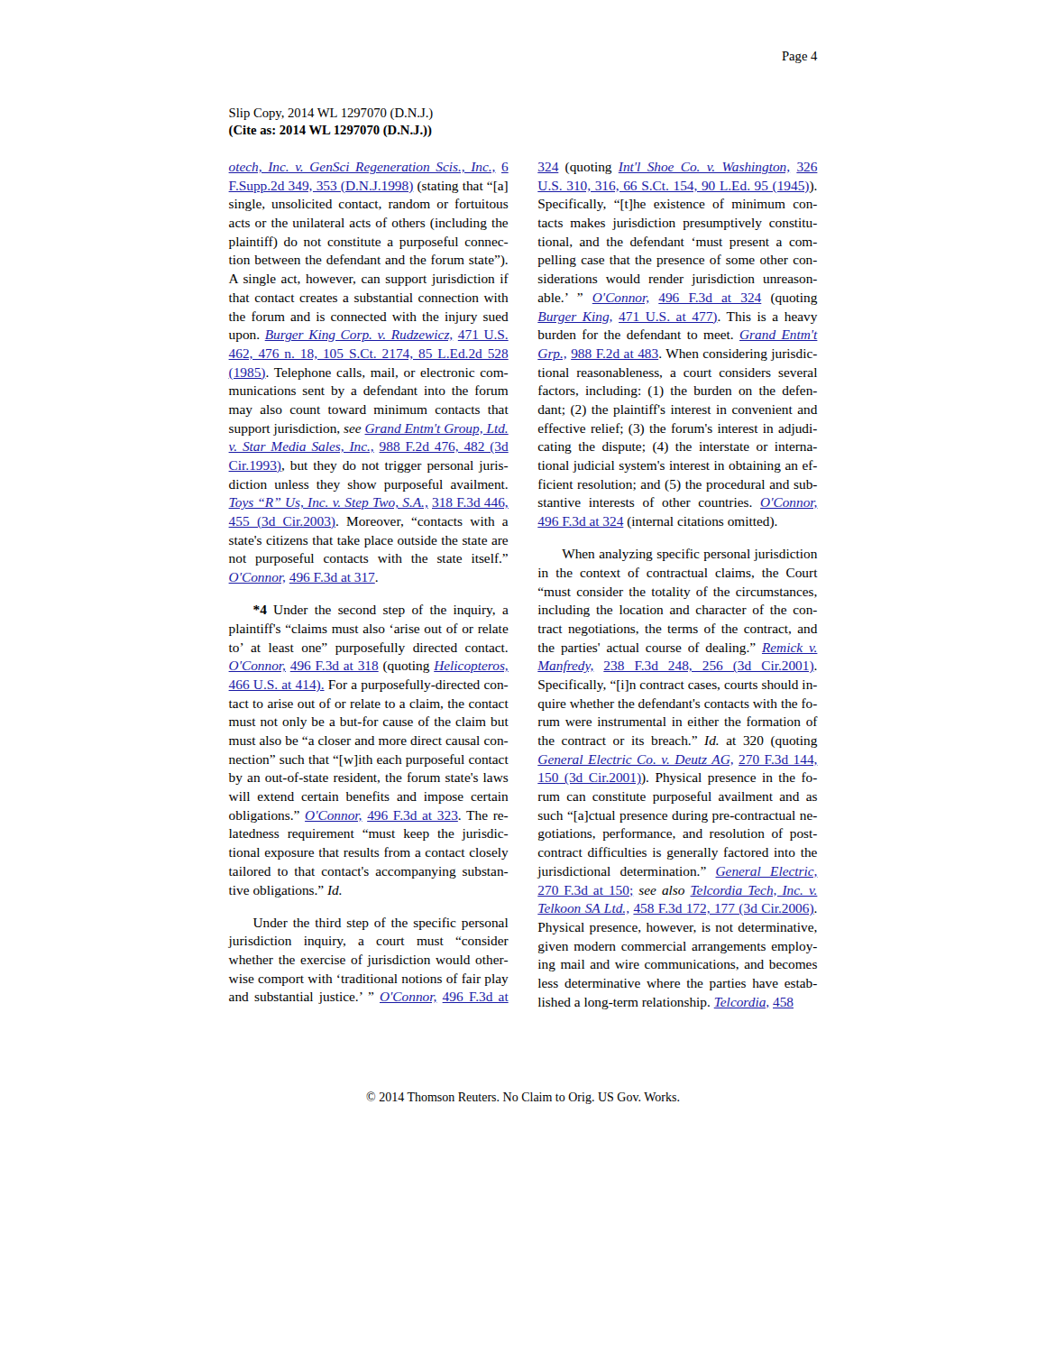Page 4
Slip Copy, 2014 WL 1297070 (D.N.J.)
(Cite as: 2014 WL 1297070 (D.N.J.))
otech, Inc. v. GenSci Regeneration Scis., Inc., 6 F.Supp.2d 349, 353 (D.N.J.1998) (stating that “[a] single, unsolicited contact, random or fortuitous acts or the unilateral acts of others (including the plaintiff) do not constitute a purposeful connection between the defendant and the forum state”). A single act, however, can support jurisdiction if that contact creates a substantial connection with the forum and is connected with the injury sued upon. Burger King Corp. v. Rudzewicz, 471 U.S. 462, 476 n. 18, 105 S.Ct. 2174, 85 L.Ed.2d 528 (1985). Telephone calls, mail, or electronic communications sent by a defendant into the forum may also count toward minimum contacts that support jurisdiction, see Grand Entm't Group, Ltd. v. Star Media Sales, Inc., 988 F.2d 476, 482 (3d Cir.1993), but they do not trigger personal jurisdiction unless they show purposeful availment. Toys “R” Us, Inc. v. Step Two, S.A., 318 F.3d 446, 455 (3d Cir.2003). Moreover, “contacts with a state's citizens that take place outside the state are not purposeful contacts with the state itself.” O'Connor, 496 F.3d at 317.
*4 Under the second step of the inquiry, a plaintiff's “claims must also ‘arise out of or relate to’ at least one” purposefully directed contact. O'Connor, 496 F.3d at 318 (quoting Helicopteros, 466 U.S. at 414). For a purposefully-directed contact to arise out of or relate to a claim, the contact must not only be a but-for cause of the claim but must also be “a closer and more direct causal connection” such that “[w]ith each purposeful contact by an out-of-state resident, the forum state's laws will extend certain benefits and impose certain obligations.” O'Connor, 496 F.3d at 323. The relatedness requirement “must keep the jurisdictional exposure that results from a contact closely tailored to that contact's accompanying substantive obligations.” Id.
Under the third step of the specific personal jurisdiction inquiry, a court must “consider whether the exercise of jurisdiction would otherwise comport with ‘traditional notions of fair play and substantial justice.’ ” O'Connor, 496 F.3d at 324 (quoting Int'l Shoe Co. v. Washington, 326 U.S. 310, 316, 66 S.Ct. 154, 90 L.Ed. 95 (1945)). Specifically, “[t]he existence of minimum contacts makes jurisdiction presumptively constitutional, and the defendant ‘must present a compelling case that the presence of some other considerations would render jurisdiction unreasonable.’ ” O'Connor, 496 F.3d at 324 (quoting Burger King, 471 U.S. at 477). This is a heavy burden for the defendant to meet. Grand Entm't Grp., 988 F.2d at 483. When considering jurisdictional reasonableness, a court considers several factors, including: (1) the burden on the defendant; (2) the plaintiff's interest in convenient and effective relief; (3) the forum's interest in adjudicating the dispute; (4) the interstate or international judicial system's interest in obtaining an efficient resolution; and (5) the procedural and substantive interests of other countries. O'Connor, 496 F.3d at 324 (internal citations omitted).
When analyzing specific personal jurisdiction in the context of contractual claims, the Court “must consider the totality of the circumstances, including the location and character of the contract negotiations, the terms of the contract, and the parties' actual course of dealing.” Remick v. Manfredy, 238 F.3d 248, 256 (3d Cir.2001). Specifically, “[i]n contract cases, courts should inquire whether the defendant's contacts with the forum were instrumental in either the formation of the contract or its breach.” Id. at 320 (quoting General Electric Co. v. Deutz AG, 270 F.3d 144, 150 (3d Cir.2001)). Physical presence in the forum can constitute purposeful availment and as such “[a]ctual presence during pre-contractual negotiations, performance, and resolution of post-contract difficulties is generally factored into the jurisdictional determination.” General Electric, 270 F.3d at 150; see also Telcordia Tech, Inc. v. Telkoon SA Ltd., 458 F.3d 172, 177 (3d Cir.2006). Physical presence, however, is not determinative, given modern commercial arrangements employing mail and wire communications, and becomes less determinative where the parties have established a long-term relationship. Telcordia, 458
© 2014 Thomson Reuters. No Claim to Orig. US Gov. Works.